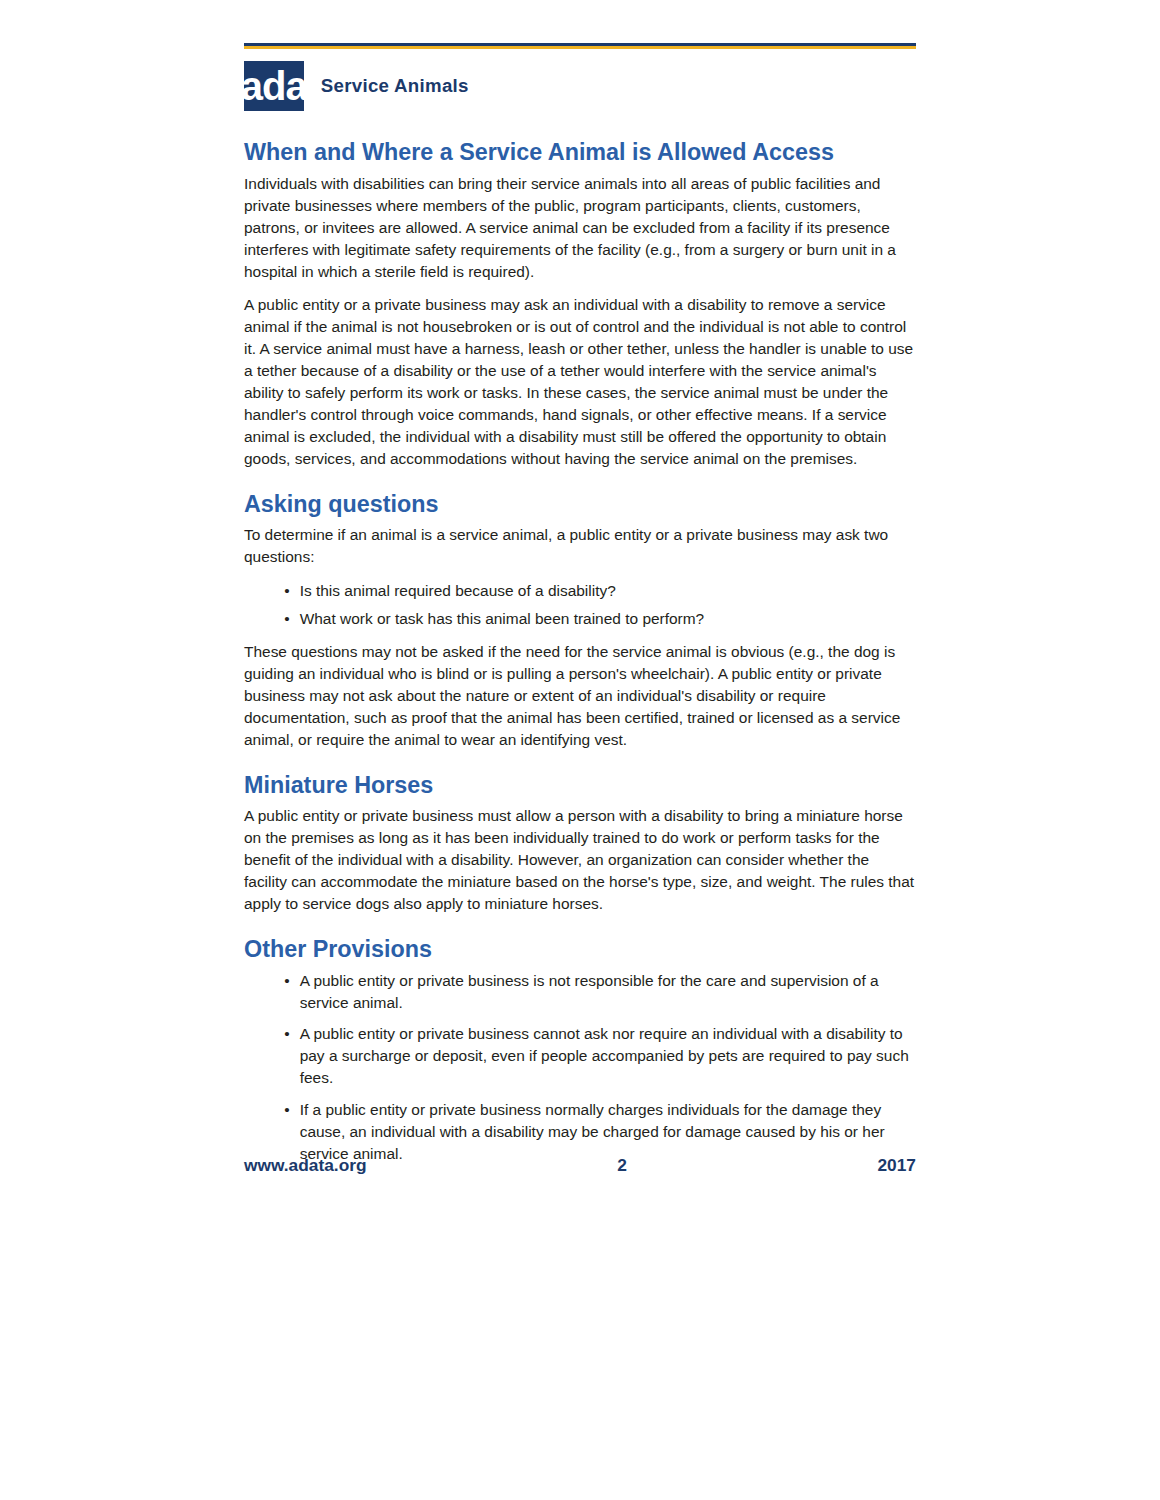ada
Service Animals
When and Where a Service Animal is Allowed Access
Individuals with disabilities can bring their service animals into all areas of public facilities and private businesses where members of the public, program participants, clients, customers, patrons, or invitees are allowed. A service animal can be excluded from a facility if its presence interferes with legitimate safety requirements of the facility (e.g., from a surgery or burn unit in a hospital in which a sterile field is required).
A public entity or a private business may ask an individual with a disability to remove a service animal if the animal is not housebroken or is out of control and the individual is not able to control it. A service animal must have a harness, leash or other tether, unless the handler is unable to use a tether because of a disability or the use of a tether would interfere with the service animal's ability to safely perform its work or tasks. In these cases, the service animal must be under the handler's control through voice commands, hand signals, or other effective means. If a service animal is excluded, the individual with a disability must still be offered the opportunity to obtain goods, services, and accommodations without having the service animal on the premises.
Asking questions
To determine if an animal is a service animal, a public entity or a private business may ask two questions:
Is this animal required because of a disability?
What work or task has this animal been trained to perform?
These questions may not be asked if the need for the service animal is obvious (e.g., the dog is guiding an individual who is blind or is pulling a person's wheelchair). A public entity or private business may not ask about the nature or extent of an individual's disability or require documentation, such as proof that the animal has been certified, trained or licensed as a service animal, or require the animal to wear an identifying vest.
Miniature Horses
A public entity or private business must allow a person with a disability to bring a miniature horse on the premises as long as it has been individually trained to do work or perform tasks for the benefit of the individual with a disability. However, an organization can consider whether the facility can accommodate the miniature based on the horse's type, size, and weight. The rules that apply to service dogs also apply to miniature horses.
Other Provisions
A public entity or private business is not responsible for the care and supervision of a service animal.
A public entity or private business cannot ask nor require an individual with a disability to pay a surcharge or deposit, even if people accompanied by pets are required to pay such fees.
If a public entity or private business normally charges individuals for the damage they cause, an individual with a disability may be charged for damage caused by his or her service animal.
www.adata.org
2
2017